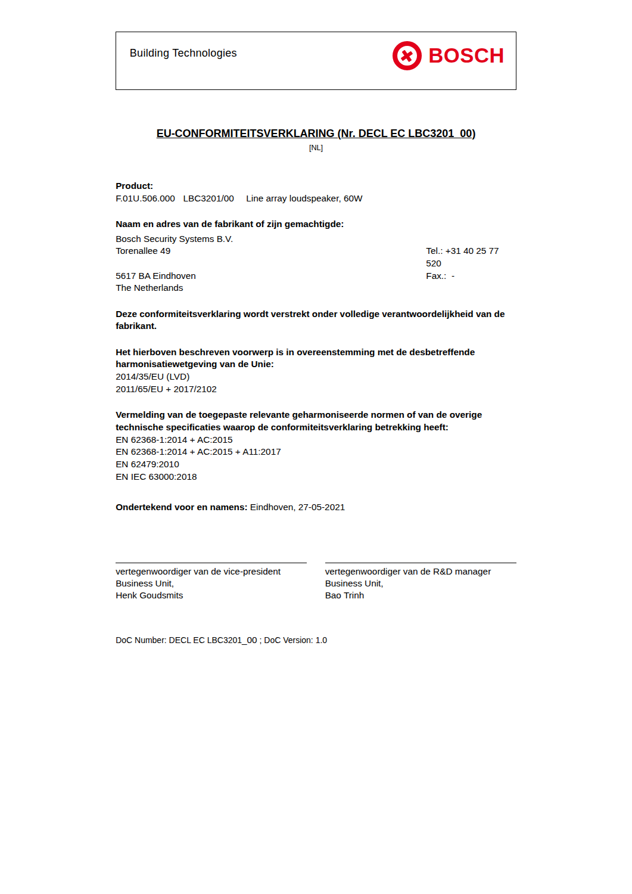Building Technologies
BOSCH
EU-CONFORMITEITSVERKLARING (Nr. DECL EC LBC3201_00)
[NL]
Product:
F.01U.506.000 LBC3201/00 Line array loudspeaker, 60W
Naam en adres van de fabrikant of zijn gemachtigde:
| Bosch Security Systems B.V. | |
| Torenallee 49 | Tel.: +31 40 25 77 520 |
| 5617 BA Eindhoven | Fax.: - |
| The Netherlands | |
Deze conformiteitsverklaring wordt verstrekt onder volledige verantwoordelijkheid van de fabrikant.
Het hierboven beschreven voorwerp is in overeenstemming met de desbetreffende harmonisatiewetgeving van de Unie:
2014/35/EU (LVD)
2011/65/EU + 2017/2102
Vermelding van de toegepaste relevante geharmoniseerde normen of van de overige technische specificaties waarop de conformiteitsverklaring betrekking heeft:
EN 62368-1:2014 + AC:2015
EN 62368-1:2014 + AC:2015 + A11:2017
EN 62479:2010
EN IEC 63000:2018
Ondertekend voor en namens: Eindhoven, 27-05-2021
vertegenwoordiger van de vice-president Business Unit,
Henk Goudsmits
vertegenwoordiger van de R&D manager Business Unit,
Bao Trinh
DoC Number: DECL EC LBC3201_00 ; DoC Version: 1.0